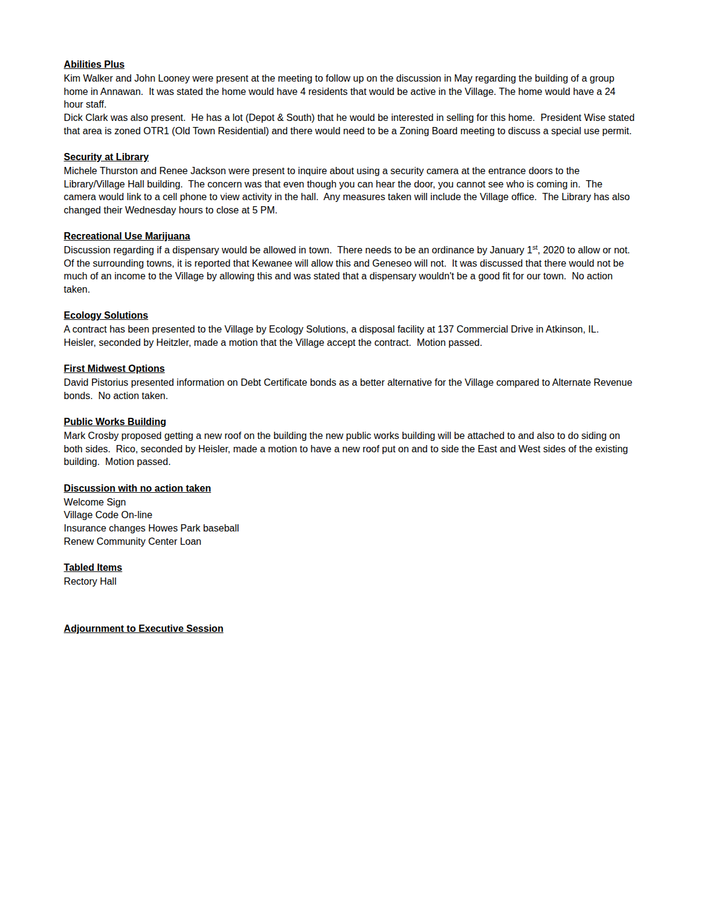Abilities Plus
Kim Walker and John Looney were present at the meeting to follow up on the discussion in May regarding the building of a group home in Annawan. It was stated the home would have 4 residents that would be active in the Village. The home would have a 24 hour staff.
Dick Clark was also present. He has a lot (Depot & South) that he would be interested in selling for this home. President Wise stated that area is zoned OTR1 (Old Town Residential) and there would need to be a Zoning Board meeting to discuss a special use permit.
Security at Library
Michele Thurston and Renee Jackson were present to inquire about using a security camera at the entrance doors to the Library/Village Hall building. The concern was that even though you can hear the door, you cannot see who is coming in. The camera would link to a cell phone to view activity in the hall. Any measures taken will include the Village office. The Library has also changed their Wednesday hours to close at 5 PM.
Recreational Use Marijuana
Discussion regarding if a dispensary would be allowed in town. There needs to be an ordinance by January 1st, 2020 to allow or not. Of the surrounding towns, it is reported that Kewanee will allow this and Geneseo will not. It was discussed that there would not be much of an income to the Village by allowing this and was stated that a dispensary wouldn't be a good fit for our town. No action taken.
Ecology Solutions
A contract has been presented to the Village by Ecology Solutions, a disposal facility at 137 Commercial Drive in Atkinson, IL.
Heisler, seconded by Heitzler, made a motion that the Village accept the contract. Motion passed.
First Midwest Options
David Pistorius presented information on Debt Certificate bonds as a better alternative for the Village compared to Alternate Revenue bonds. No action taken.
Public Works Building
Mark Crosby proposed getting a new roof on the building the new public works building will be attached to and also to do siding on both sides. Rico, seconded by Heisler, made a motion to have a new roof put on and to side the East and West sides of the existing building. Motion passed.
Discussion with no action taken
Welcome Sign
Village Code On-line
Insurance changes Howes Park baseball
Renew Community Center Loan
Tabled Items
Rectory Hall
Adjournment to Executive Session